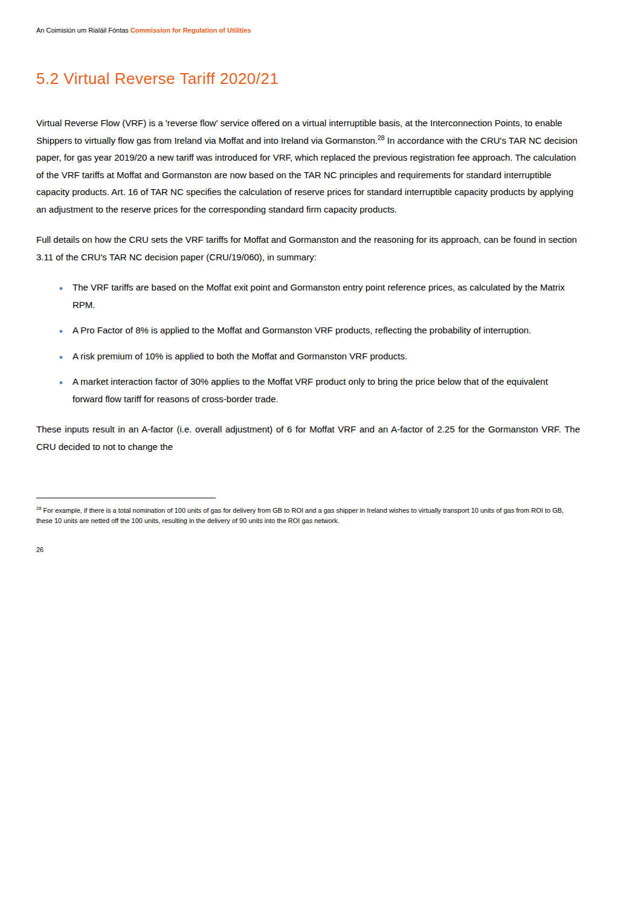An Coimisiún um Rialáil Fóntas Commission for Regulation of Utilities
5.2 Virtual Reverse Tariff 2020/21
Virtual Reverse Flow (VRF) is a 'reverse flow' service offered on a virtual interruptible basis, at the Interconnection Points, to enable Shippers to virtually flow gas from Ireland via Moffat and into Ireland via Gormanston.28 In accordance with the CRU's TAR NC decision paper, for gas year 2019/20 a new tariff was introduced for VRF, which replaced the previous registration fee approach. The calculation of the VRF tariffs at Moffat and Gormanston are now based on the TAR NC principles and requirements for standard interruptible capacity products. Art. 16 of TAR NC specifies the calculation of reserve prices for standard interruptible capacity products by applying an adjustment to the reserve prices for the corresponding standard firm capacity products.
Full details on how the CRU sets the VRF tariffs for Moffat and Gormanston and the reasoning for its approach, can be found in section 3.11 of the CRU's TAR NC decision paper (CRU/19/060), in summary:
The VRF tariffs are based on the Moffat exit point and Gormanston entry point reference prices, as calculated by the Matrix RPM.
A Pro Factor of 8% is applied to the Moffat and Gormanston VRF products, reflecting the probability of interruption.
A risk premium of 10% is applied to both the Moffat and Gormanston VRF products.
A market interaction factor of 30% applies to the Moffat VRF product only to bring the price below that of the equivalent forward flow tariff for reasons of cross-border trade.
These inputs result in an A-factor (i.e. overall adjustment) of 6 for Moffat VRF and an A-factor of 2.25 for the Gormanston VRF. The CRU decided to not to change the
28 For example, if there is a total nomination of 100 units of gas for delivery from GB to ROI and a gas shipper in Ireland wishes to virtually transport 10 units of gas from ROI to GB, these 10 units are netted off the 100 units, resulting in the delivery of 90 units into the ROI gas network.
26